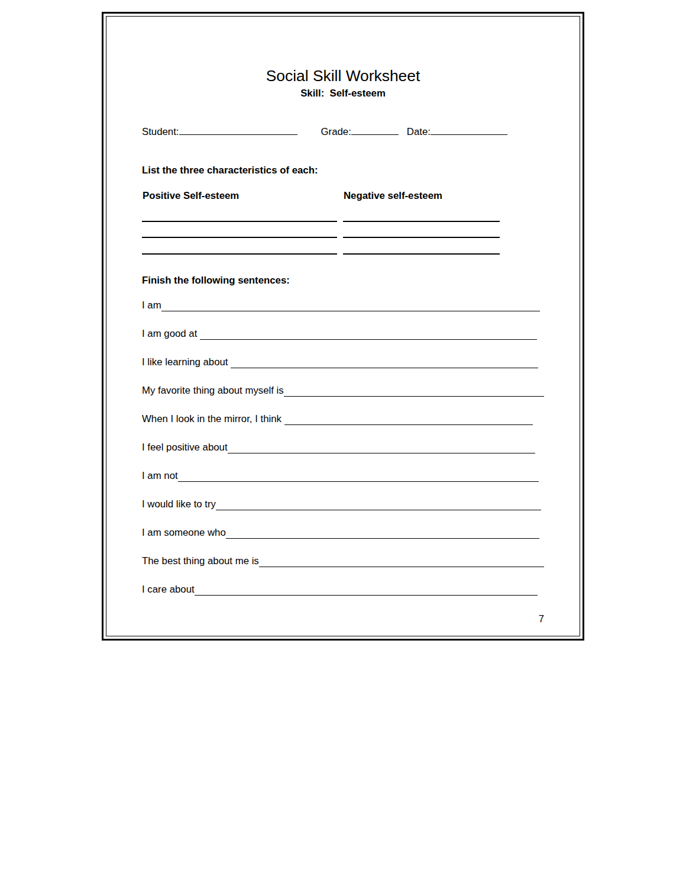Social Skill Worksheet
Skill: Self-esteem
Student: Grade: Date:
List the three characteristics of each:
| Positive Self-esteem | Negative self-esteem |
| --- | --- |
Finish the following sentences:
I am
I am good at
I like learning about
My favorite thing about myself is
When I look in the mirror, I think
I feel positive about
I am not
I would like to try
I am someone who
The best thing about me is
I care about
7